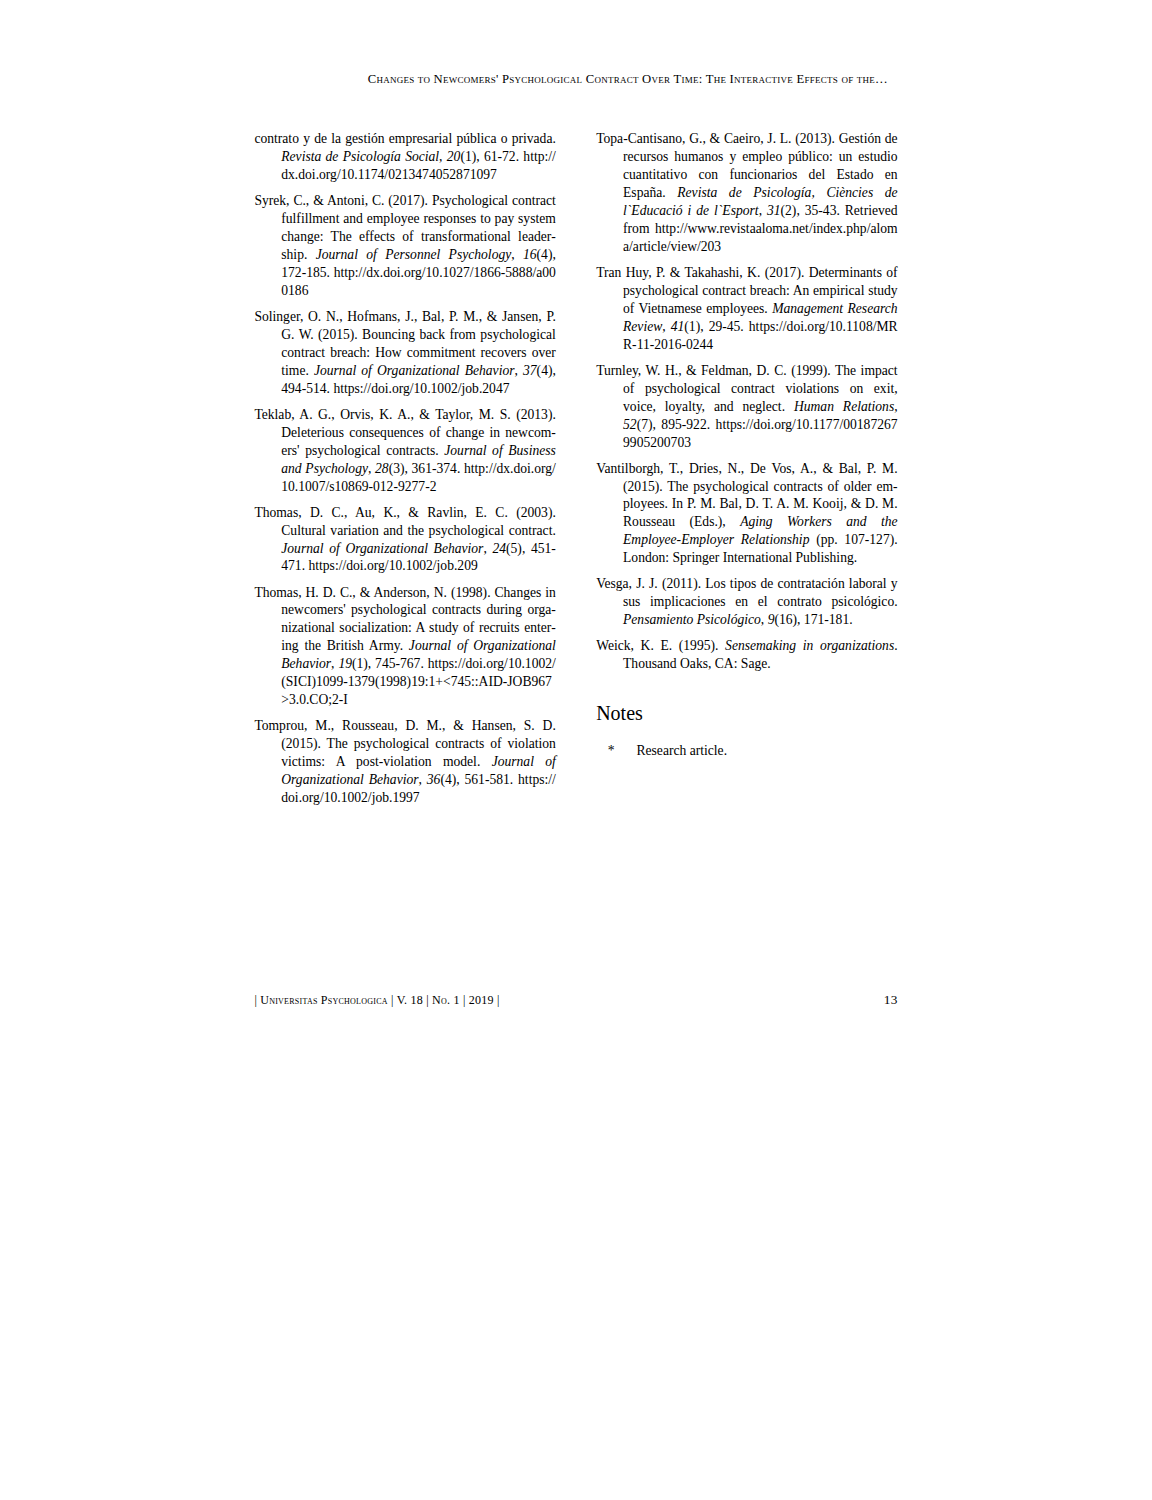Changes to Newcomers' Psychological Contract Over Time: The Interactive Effects of the…
contrato y de la gestión empresarial pública o privada. Revista de Psicología Social, 20(1), 61-72. http://dx.doi.org/10.1174/0213474052871097
Syrek, C., & Antoni, C. (2017). Psychological contract fulfillment and employee responses to pay system change: The effects of transformational leadership. Journal of Personnel Psychology, 16(4), 172-185. http://dx.doi.org/10.1027/1866-5888/a000186
Solinger, O. N., Hofmans, J., Bal, P. M., & Jansen, P. G. W. (2015). Bouncing back from psychological contract breach: How commitment recovers over time. Journal of Organizational Behavior, 37(4), 494-514. https://doi.org/10.1002/job.2047
Teklab, A. G., Orvis, K. A., & Taylor, M. S. (2013). Deleterious consequences of change in newcomers' psychological contracts. Journal of Business and Psychology, 28(3), 361-374. http://dx.doi.org/10.1007/s10869-012-9277-2
Thomas, D. C., Au, K., & Ravlin, E. C. (2003). Cultural variation and the psychological contract. Journal of Organizational Behavior, 24(5), 451-471. https://doi.org/10.1002/job.209
Thomas, H. D. C., & Anderson, N. (1998). Changes in newcomers' psychological contracts during organizational socialization: A study of recruits entering the British Army. Journal of Organizational Behavior, 19(1), 745-767. https://doi.org/10.1002/(SICI)1099-1379(1998)19:1+<745::AID-JOB967>3.0.CO;2-I
Tomprou, M., Rousseau, D. M., & Hansen, S. D. (2015). The psychological contracts of violation victims: A post-violation model. Journal of Organizational Behavior, 36(4), 561-581. https://doi.org/10.1002/job.1997
Topa-Cantisano, G., & Caeiro, J. L. (2013). Gestión de recursos humanos y empleo público: un estudio cuantitativo con funcionarios del Estado en España. Revista de Psicología, Ciències de l`Educació i de l`Esport, 31(2), 35-43. Retrieved from http://www.revistaaloma.net/index.php/aloma/article/view/203
Tran Huy, P. & Takahashi, K. (2017). Determinants of psychological contract breach: An empirical study of Vietnamese employees. Management Research Review, 41(1), 29-45. https://doi.org/10.1108/MRR-11-2016-0244
Turnley, W. H., & Feldman, D. C. (1999). The impact of psychological contract violations on exit, voice, loyalty, and neglect. Human Relations, 52(7), 895-922. https://doi.org/10.1177/001872679905200703
Vantilborgh, T., Dries, N., De Vos, A., & Bal, P. M. (2015). The psychological contracts of older employees. In P. M. Bal, D. T. A. M. Kooij, & D. M. Rousseau (Eds.), Aging Workers and the Employee-Employer Relationship (pp. 107-127). London: Springer International Publishing.
Vesga, J. J. (2011). Los tipos de contratación laboral y sus implicaciones en el contrato psicológico. Pensamiento Psicológico, 9(16), 171-181.
Weick, K. E. (1995). Sensemaking in organizations. Thousand Oaks, CA: Sage.
Notes
*
Research article.
| Universitas Psychologica | V. 18 | No. 1 | 2019 |
13